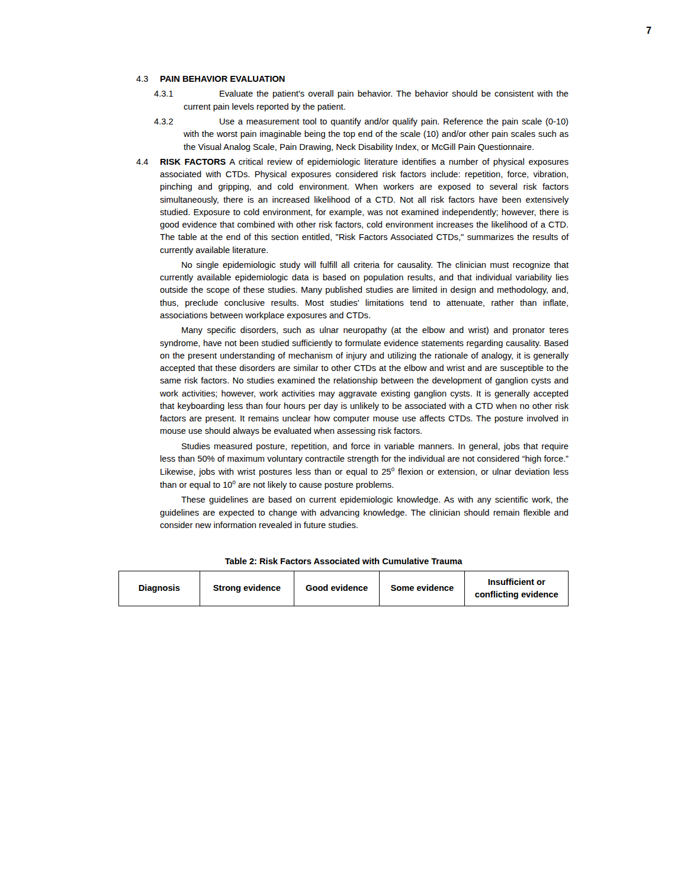7
4.3
PAIN BEHAVIOR EVALUATION
4.3.1
Evaluate the patient's overall pain behavior. The behavior should be consistent with the current pain levels reported by the patient.
4.3.2
Use a measurement tool to quantify and/or qualify pain. Reference the pain scale (0-10) with the worst pain imaginable being the top end of the scale (10) and/or other pain scales such as the Visual Analog Scale, Pain Drawing, Neck Disability Index, or McGill Pain Questionnaire.
4.4
RISK FACTORS A critical review of epidemiologic literature identifies a number of physical exposures associated with CTDs. Physical exposures considered risk factors include: repetition, force, vibration, pinching and gripping, and cold environment. When workers are exposed to several risk factors simultaneously, there is an increased likelihood of a CTD. Not all risk factors have been extensively studied. Exposure to cold environment, for example, was not examined independently; however, there is good evidence that combined with other risk factors, cold environment increases the likelihood of a CTD. The table at the end of this section entitled, "Risk Factors Associated CTDs," summarizes the results of currently available literature.
No single epidemiologic study will fulfill all criteria for causality. The clinician must recognize that currently available epidemiologic data is based on population results, and that individual variability lies outside the scope of these studies. Many published studies are limited in design and methodology, and, thus, preclude conclusive results. Most studies' limitations tend to attenuate, rather than inflate, associations between workplace exposures and CTDs.
Many specific disorders, such as ulnar neuropathy (at the elbow and wrist) and pronator teres syndrome, have not been studied sufficiently to formulate evidence statements regarding causality. Based on the present understanding of mechanism of injury and utilizing the rationale of analogy, it is generally accepted that these disorders are similar to other CTDs at the elbow and wrist and are susceptible to the same risk factors. No studies examined the relationship between the development of ganglion cysts and work activities; however, work activities may aggravate existing ganglion cysts. It is generally accepted that keyboarding less than four hours per day is unlikely to be associated with a CTD when no other risk factors are present. It remains unclear how computer mouse use affects CTDs. The posture involved in mouse use should always be evaluated when assessing risk factors.
Studies measured posture, repetition, and force in variable manners. In general, jobs that require less than 50% of maximum voluntary contractile strength for the individual are not considered “high force.” Likewise, jobs with wrist postures less than or equal to 25o flexion or extension, or ulnar deviation less than or equal to 10o are not likely to cause posture problems.
These guidelines are based on current epidemiologic knowledge. As with any scientific work, the guidelines are expected to change with advancing knowledge. The clinician should remain flexible and consider new information revealed in future studies.
Table 2: Risk Factors Associated with Cumulative Trauma
| Diagnosis | Strong evidence | Good evidence | Some evidence | Insufficient or conflicting evidence |
| --- | --- | --- | --- | --- |